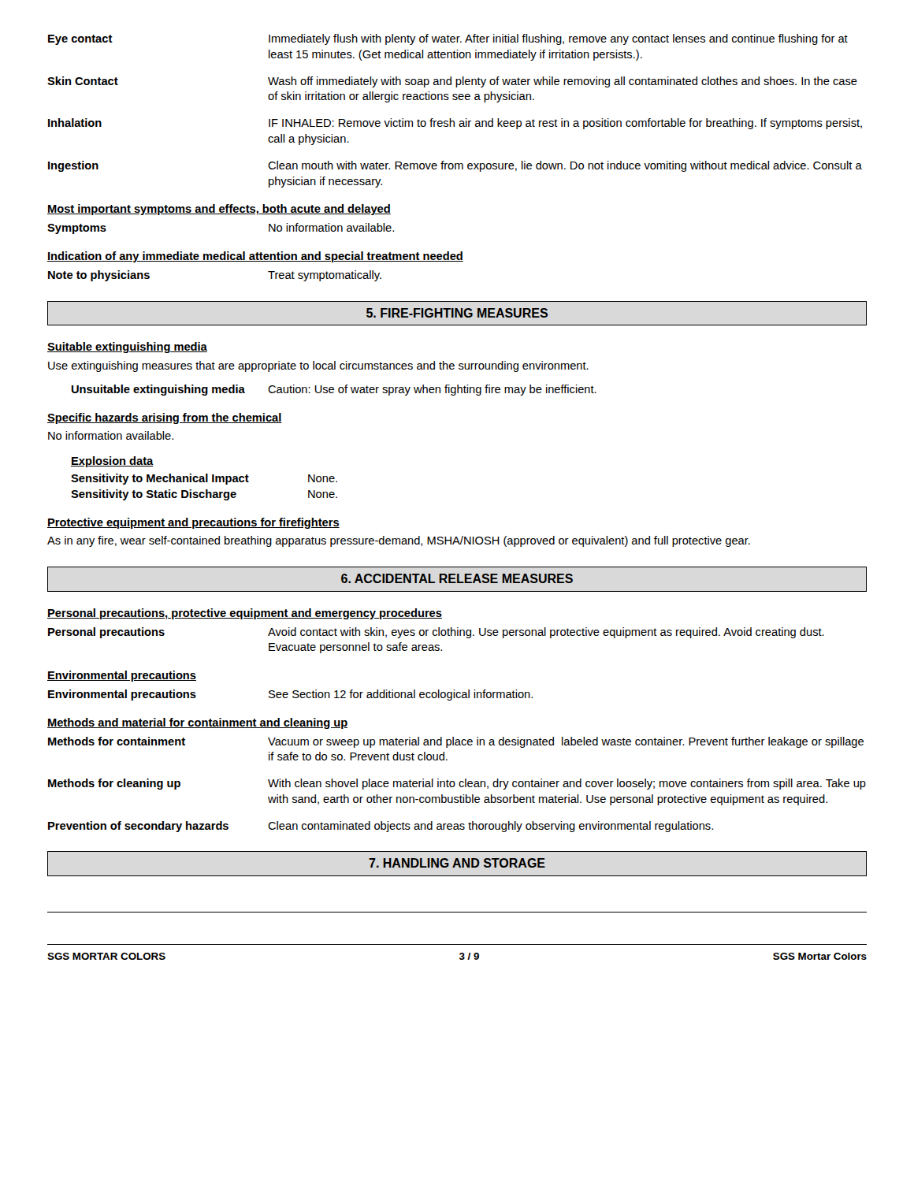Eye contact
Immediately flush with plenty of water. After initial flushing, remove any contact lenses and continue flushing for at least 15 minutes. (Get medical attention immediately if irritation persists.).
Skin Contact
Wash off immediately with soap and plenty of water while removing all contaminated clothes and shoes. In the case of skin irritation or allergic reactions see a physician.
Inhalation
IF INHALED: Remove victim to fresh air and keep at rest in a position comfortable for breathing. If symptoms persist, call a physician.
Ingestion
Clean mouth with water. Remove from exposure, lie down. Do not induce vomiting without medical advice. Consult a physician if necessary.
Most important symptoms and effects, both acute and delayed
Symptoms
No information available.
Indication of any immediate medical attention and special treatment needed
Note to physicians
Treat symptomatically.
5. FIRE-FIGHTING MEASURES
Suitable extinguishing media
Use extinguishing measures that are appropriate to local circumstances and the surrounding environment.
Unsuitable extinguishing media
Caution: Use of water spray when fighting fire may be inefficient.
Specific hazards arising from the chemical
No information available.
Explosion data
Sensitivity to Mechanical Impact None.
Sensitivity to Static Discharge None.
Protective equipment and precautions for firefighters
As in any fire, wear self-contained breathing apparatus pressure-demand, MSHA/NIOSH (approved or equivalent) and full protective gear.
6. ACCIDENTAL RELEASE MEASURES
Personal precautions, protective equipment and emergency procedures
Personal precautions
Avoid contact with skin, eyes or clothing. Use personal protective equipment as required. Avoid creating dust. Evacuate personnel to safe areas.
Environmental precautions
Environmental precautions
See Section 12 for additional ecological information.
Methods and material for containment and cleaning up
Methods for containment
Vacuum or sweep up material and place in a designated labeled waste container. Prevent further leakage or spillage if safe to do so. Prevent dust cloud.
Methods for cleaning up
With clean shovel place material into clean, dry container and cover loosely; move containers from spill area. Take up with sand, earth or other non-combustible absorbent material. Use personal protective equipment as required.
Prevention of secondary hazards
Clean contaminated objects and areas thoroughly observing environmental regulations.
7. HANDLING AND STORAGE
SGS MORTAR COLORS
3 / 9
SGS Mortar Colors